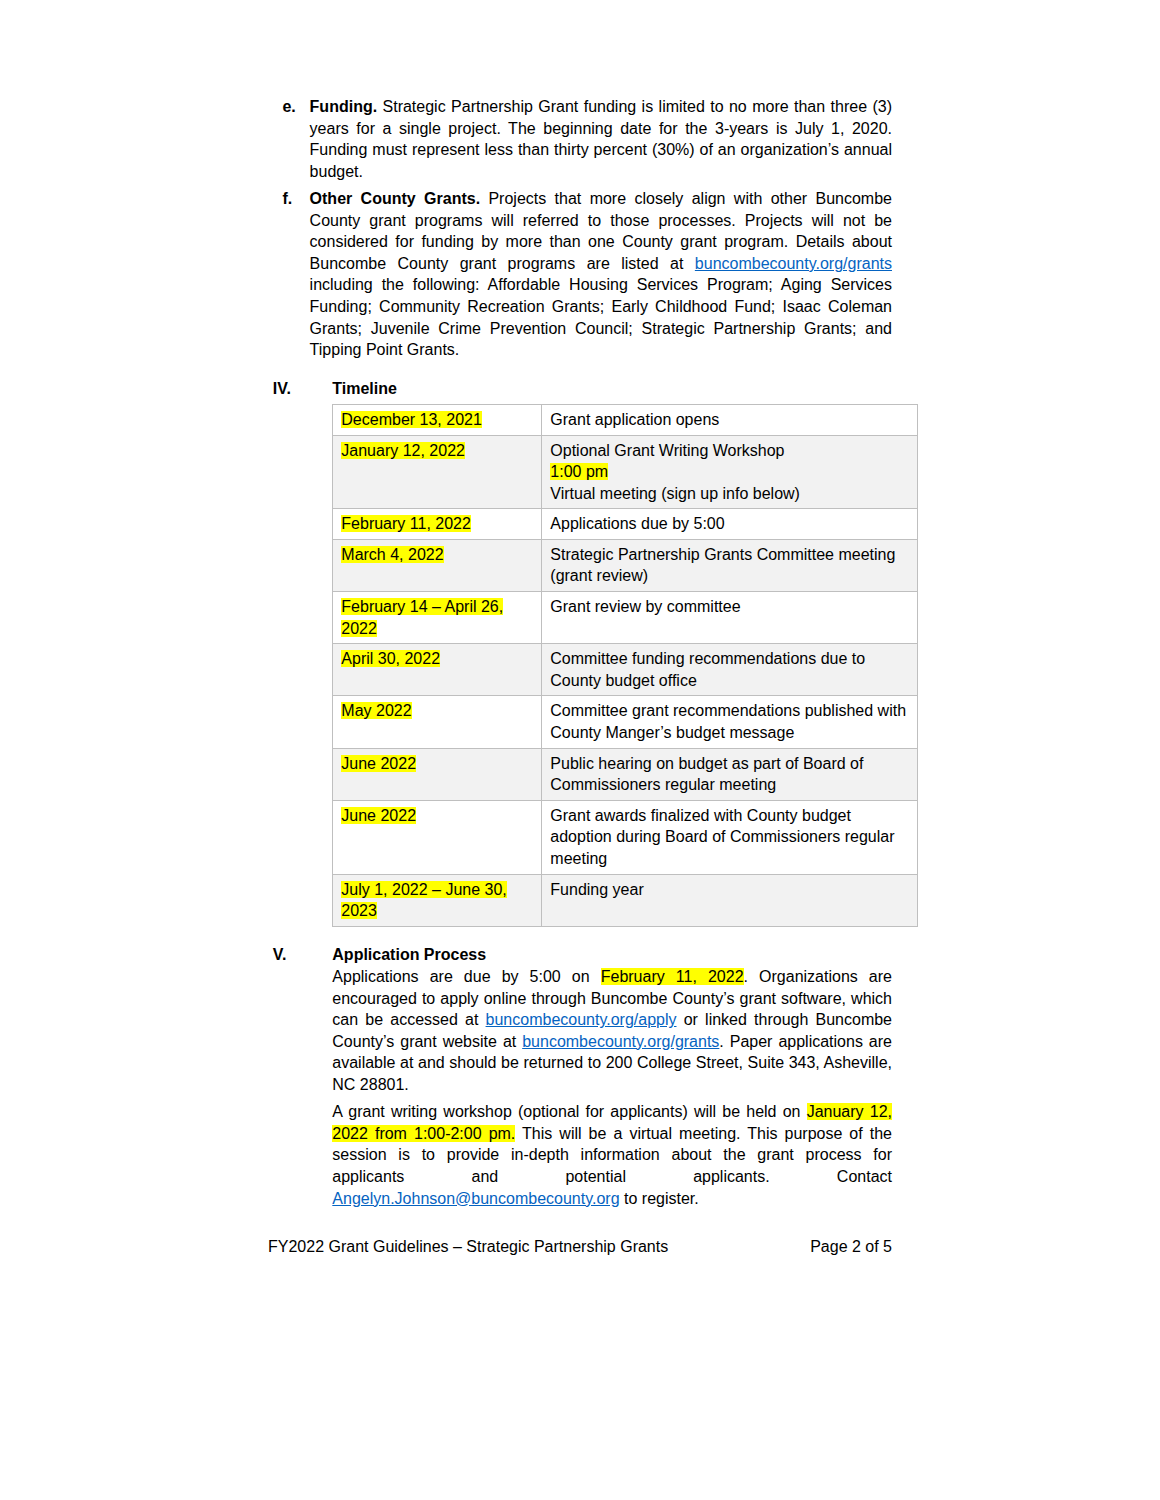e. Funding. Strategic Partnership Grant funding is limited to no more than three (3) years for a single project. The beginning date for the 3-years is July 1, 2020. Funding must represent less than thirty percent (30%) of an organization’s annual budget.
f. Other County Grants. Projects that more closely align with other Buncombe County grant programs will referred to those processes. Projects will not be considered for funding by more than one County grant program. Details about Buncombe County grant programs are listed at buncombecounty.org/grants including the following: Affordable Housing Services Program; Aging Services Funding; Community Recreation Grants; Early Childhood Fund; Isaac Coleman Grants; Juvenile Crime Prevention Council; Strategic Partnership Grants; and Tipping Point Grants.
IV. Timeline
| December 13, 2021 | Grant application opens |
| January 12, 2022 | Optional Grant Writing Workshop 1:00 pm Virtual meeting (sign up info below) |
| February 11, 2022 | Applications due by 5:00 |
| March 4, 2022 | Strategic Partnership Grants Committee meeting (grant review) |
| February 14 – April 26, 2022 | Grant review by committee |
| April 30, 2022 | Committee funding recommendations due to County budget office |
| May 2022 | Committee grant recommendations published with County Manger’s budget message |
| June 2022 | Public hearing on budget as part of Board of Commissioners regular meeting |
| June 2022 | Grant awards finalized with County budget adoption during Board of Commissioners regular meeting |
| July 1, 2022 – June 30, 2023 | Funding year |
V. Application Process
Applications are due by 5:00 on February 11, 2022. Organizations are encouraged to apply online through Buncombe County’s grant software, which can be accessed at buncombecounty.org/apply or linked through Buncombe County’s grant website at buncombecounty.org/grants. Paper applications are available at and should be returned to 200 College Street, Suite 343, Asheville, NC 28801.
A grant writing workshop (optional for applicants) will be held on January 12, 2022 from 1:00-2:00 pm. This will be a virtual meeting. This purpose of the session is to provide in-depth information about the grant process for applicants and potential applicants. Contact Angelyn.Johnson@buncombecounty.org to register.
FY2022 Grant Guidelines – Strategic Partnership Grants Page 2 of 5